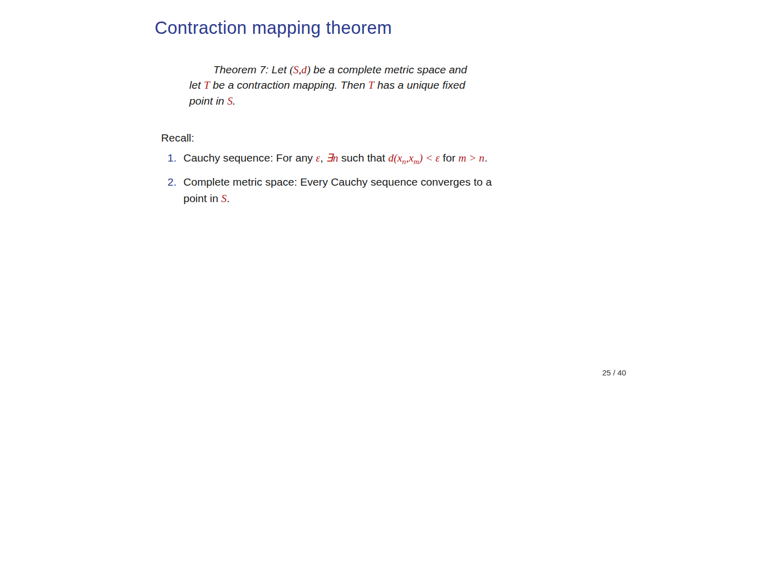Contraction mapping theorem
Theorem 7: Let (S,d) be a complete metric space and let T be a contraction mapping. Then T has a unique fixed point in S.
Recall:
Cauchy sequence: For any ε, ∃n such that d(xn,xm) < ε for m > n.
Complete metric space: Every Cauchy sequence converges to a point in S.
25 / 40